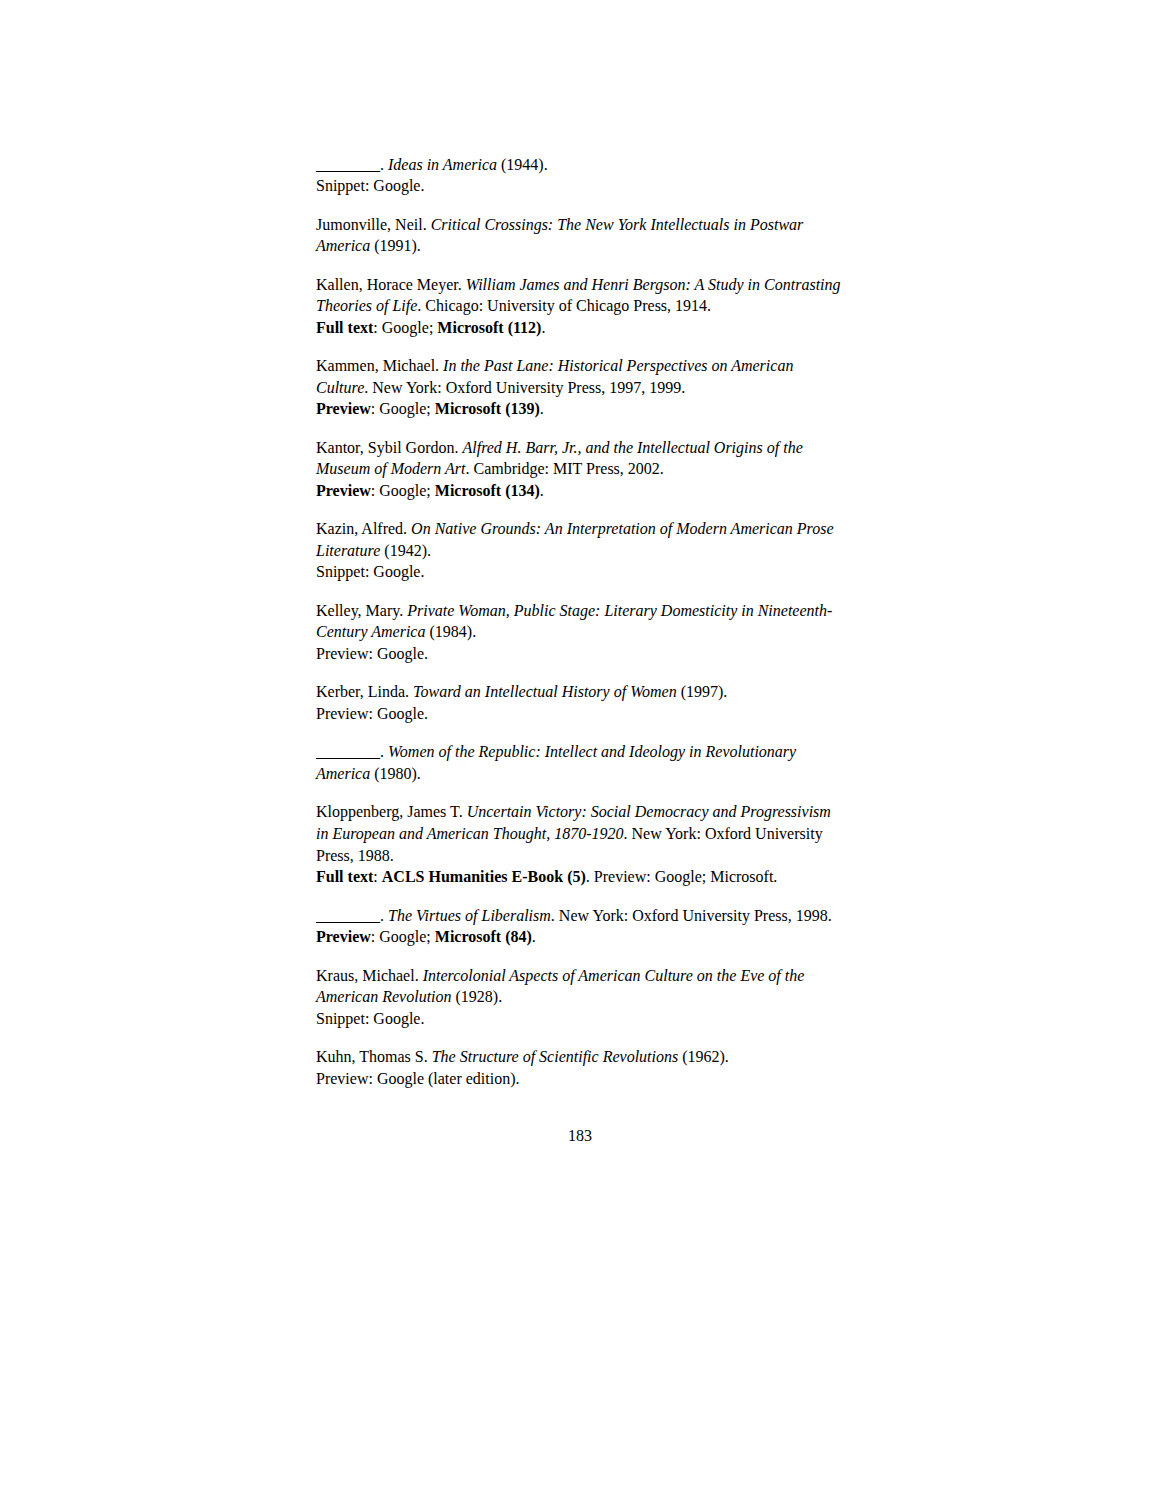________. Ideas in America (1944).
Snippet: Google.
Jumonville, Neil. Critical Crossings: The New York Intellectuals in Postwar America (1991).
Kallen, Horace Meyer. William James and Henri Bergson: A Study in Contrasting Theories of Life. Chicago: University of Chicago Press, 1914.
Full text: Google; Microsoft (112).
Kammen, Michael. In the Past Lane: Historical Perspectives on American Culture. New York: Oxford University Press, 1997, 1999.
Preview: Google; Microsoft (139).
Kantor, Sybil Gordon. Alfred H. Barr, Jr., and the Intellectual Origins of the Museum of Modern Art. Cambridge: MIT Press, 2002.
Preview: Google; Microsoft (134).
Kazin, Alfred. On Native Grounds: An Interpretation of Modern American Prose Literature (1942).
Snippet: Google.
Kelley, Mary. Private Woman, Public Stage: Literary Domesticity in Nineteenth-Century America (1984).
Preview: Google.
Kerber, Linda. Toward an Intellectual History of Women (1997).
Preview: Google.
________. Women of the Republic: Intellect and Ideology in Revolutionary America (1980).
Kloppenberg, James T. Uncertain Victory: Social Democracy and Progressivism in European and American Thought, 1870-1920. New York: Oxford University Press, 1988.
Full text: ACLS Humanities E-Book (5). Preview: Google; Microsoft.
________. The Virtues of Liberalism. New York: Oxford University Press, 1998.
Preview: Google; Microsoft (84).
Kraus, Michael. Intercolonial Aspects of American Culture on the Eve of the American Revolution (1928).
Snippet: Google.
Kuhn, Thomas S. The Structure of Scientific Revolutions (1962).
Preview: Google (later edition).
183